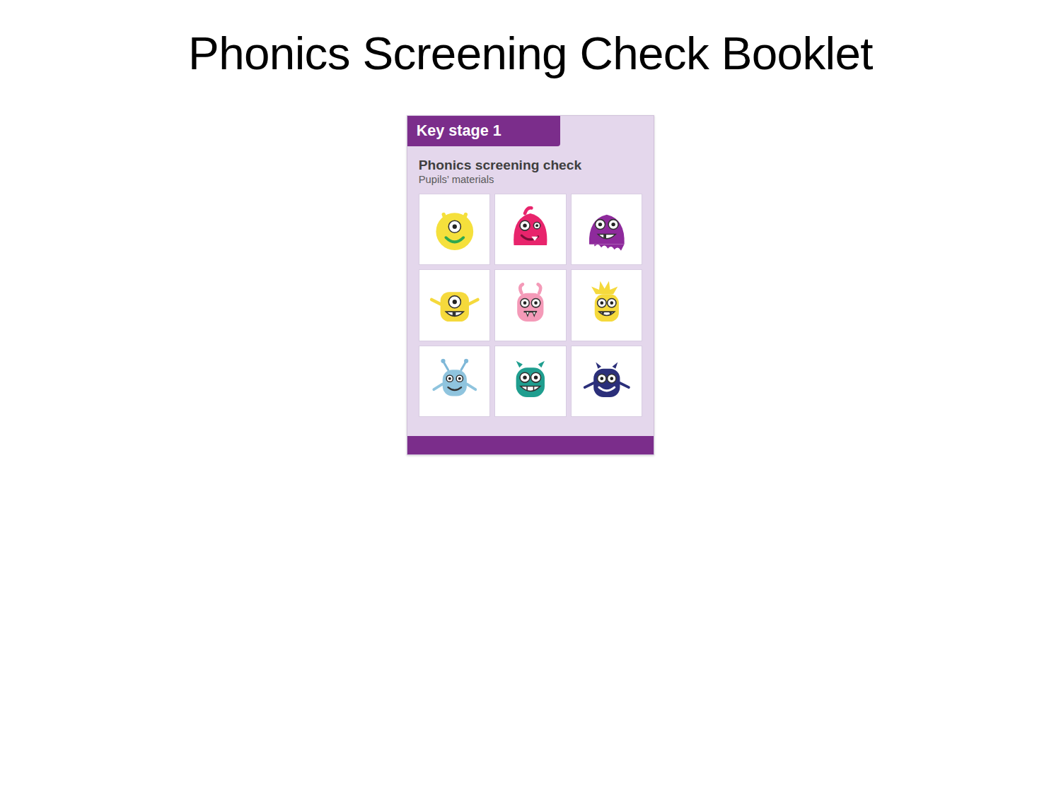Phonics Screening Check Booklet
Key stage 1
Phonics screening check
Pupils’ materials
Key stage 1 Phonics screening check — Pupils’ materials